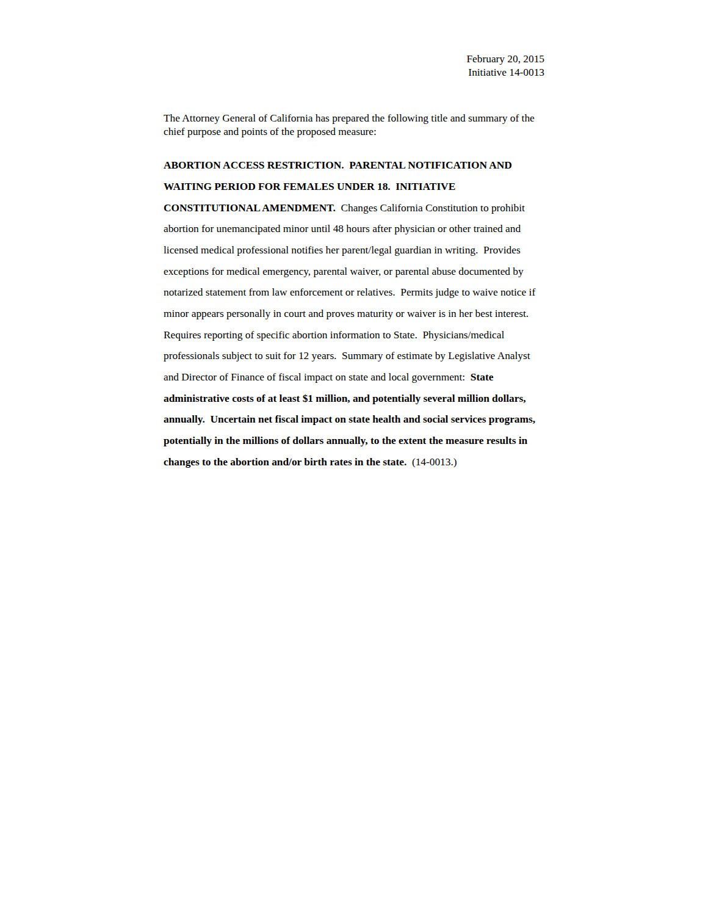February 20, 2015
Initiative 14-0013
The Attorney General of California has prepared the following title and summary of the chief purpose and points of the proposed measure:
ABORTION ACCESS RESTRICTION. PARENTAL NOTIFICATION AND WAITING PERIOD FOR FEMALES UNDER 18. INITIATIVE CONSTITUTIONAL AMENDMENT. Changes California Constitution to prohibit abortion for unemancipated minor until 48 hours after physician or other trained and licensed medical professional notifies her parent/legal guardian in writing. Provides exceptions for medical emergency, parental waiver, or parental abuse documented by notarized statement from law enforcement or relatives. Permits judge to waive notice if minor appears personally in court and proves maturity or waiver is in her best interest. Requires reporting of specific abortion information to State. Physicians/medical professionals subject to suit for 12 years. Summary of estimate by Legislative Analyst and Director of Finance of fiscal impact on state and local government: State administrative costs of at least $1 million, and potentially several million dollars, annually. Uncertain net fiscal impact on state health and social services programs, potentially in the millions of dollars annually, to the extent the measure results in changes to the abortion and/or birth rates in the state. (14-0013.)